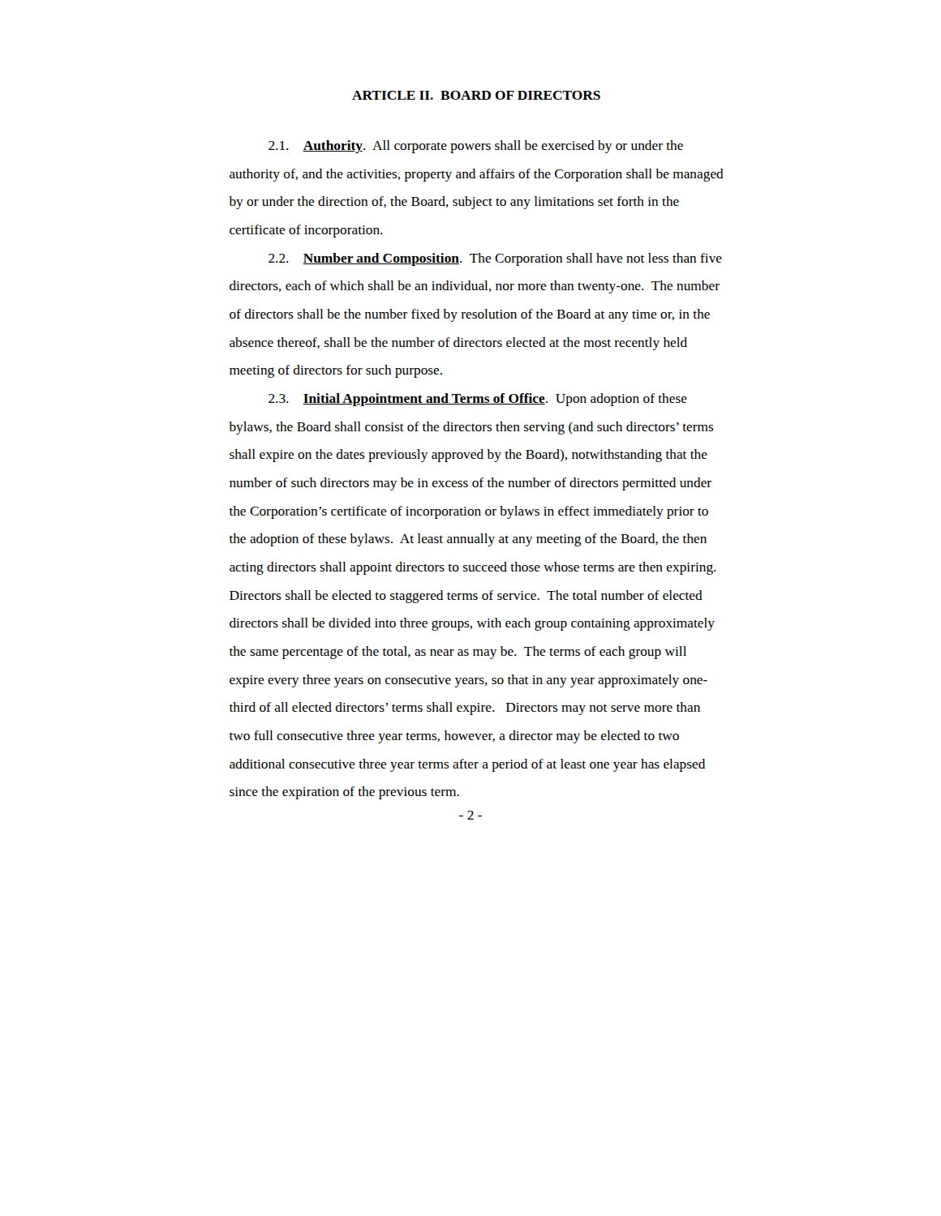ARTICLE II. BOARD OF DIRECTORS
2.1. Authority. All corporate powers shall be exercised by or under the authority of, and the activities, property and affairs of the Corporation shall be managed by or under the direction of, the Board, subject to any limitations set forth in the certificate of incorporation.
2.2. Number and Composition. The Corporation shall have not less than five directors, each of which shall be an individual, nor more than twenty-one. The number of directors shall be the number fixed by resolution of the Board at any time or, in the absence thereof, shall be the number of directors elected at the most recently held meeting of directors for such purpose.
2.3. Initial Appointment and Terms of Office. Upon adoption of these bylaws, the Board shall consist of the directors then serving (and such directors’ terms shall expire on the dates previously approved by the Board), notwithstanding that the number of such directors may be in excess of the number of directors permitted under the Corporation’s certificate of incorporation or bylaws in effect immediately prior to the adoption of these bylaws. At least annually at any meeting of the Board, the then acting directors shall appoint directors to succeed those whose terms are then expiring. Directors shall be elected to staggered terms of service. The total number of elected directors shall be divided into three groups, with each group containing approximately the same percentage of the total, as near as may be. The terms of each group will expire every three years on consecutive years, so that in any year approximately one-third of all elected directors’ terms shall expire. Directors may not serve more than two full consecutive three year terms, however, a director may be elected to two additional consecutive three year terms after a period of at least one year has elapsed since the expiration of the previous term.
- 2 -